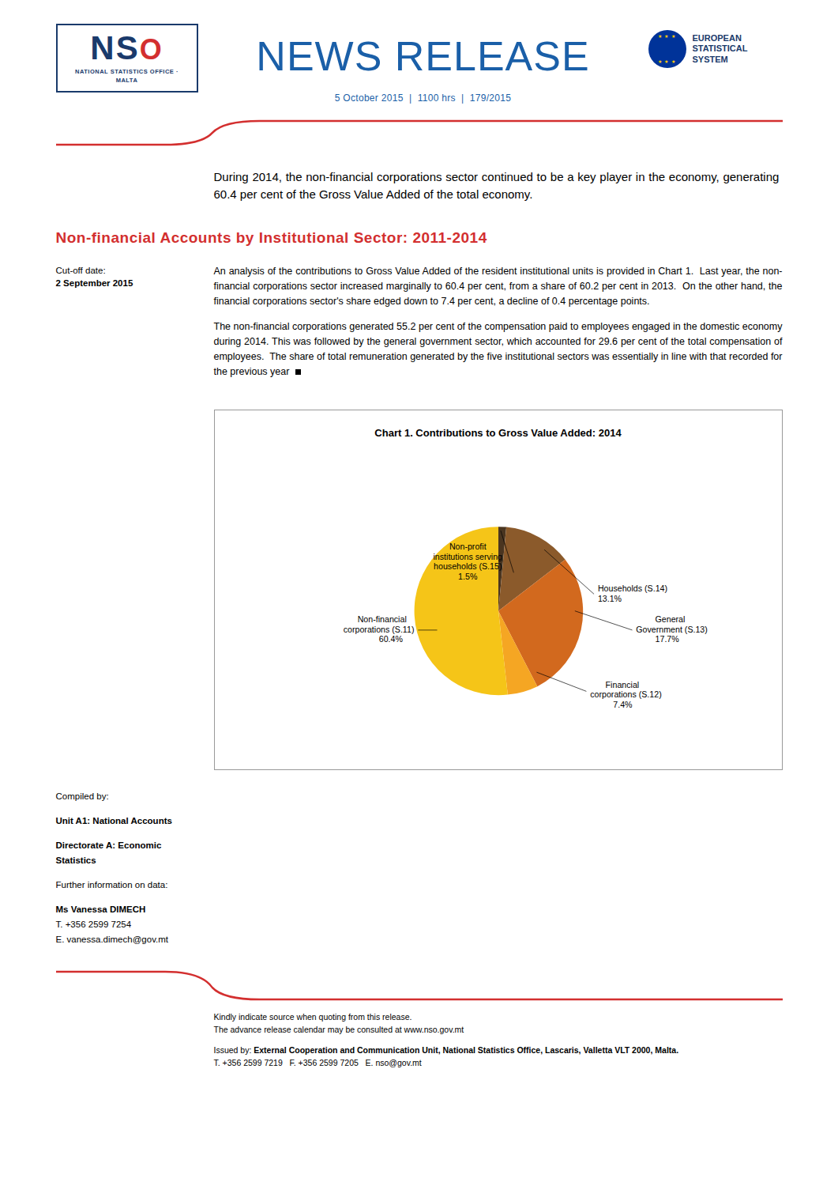NSO
NATIONAL STATISTICS OFFICE · MALTA
NEWS RELEASE
5 October 2015 | 1100 hrs | 179/2015
EUROPEAN
STATISTICAL
SYSTEM
During 2014, the non-financial corporations sector continued to be a key player in the economy, generating 60.4 per cent of the Gross Value Added of the total economy.
Non-financial Accounts by Institutional Sector: 2011-2014
Cut-off date:
2 September 2015
An analysis of the contributions to Gross Value Added of the resident institutional units is provided in Chart 1. Last year, the non-financial corporations sector increased marginally to 60.4 per cent, from a share of 60.2 per cent in 2013. On the other hand, the financial corporations sector's share edged down to 7.4 per cent, a decline of 0.4 percentage points.
The non-financial corporations generated 55.2 per cent of the compensation paid to employees engaged in the domestic economy during 2014. This was followed by the general government sector, which accounted for 29.6 per cent of the total compensation of employees. The share of total remuneration generated by the five institutional sectors was essentially in line with that recorded for the previous year
Chart 1. Contributions to Gross Value Added: 2014
Non-profit institutions serving households (S.15) 1.5% Households (S.14) 13.1% General Government (S.13) 17.7% Financial corporations (S.12) 7.4% Non-financial corporations (S.11) 60.4%
Compiled by:
Unit A1: National Accounts
Directorate A: Economic
Statistics
Further information on data:
Ms Vanessa DIMECH
T. +356 2599 7254
E. vanessa.dimech@gov.mt
Kindly indicate source when quoting from this release.
The advance release calendar may be consulted at www.nso.gov.mt
Issued by: External Cooperation and Communication Unit, National Statistics Office, Lascaris, Valletta VLT 2000, Malta.
T. +356 2599 7219 F. +356 2599 7205 E. nso@gov.mt